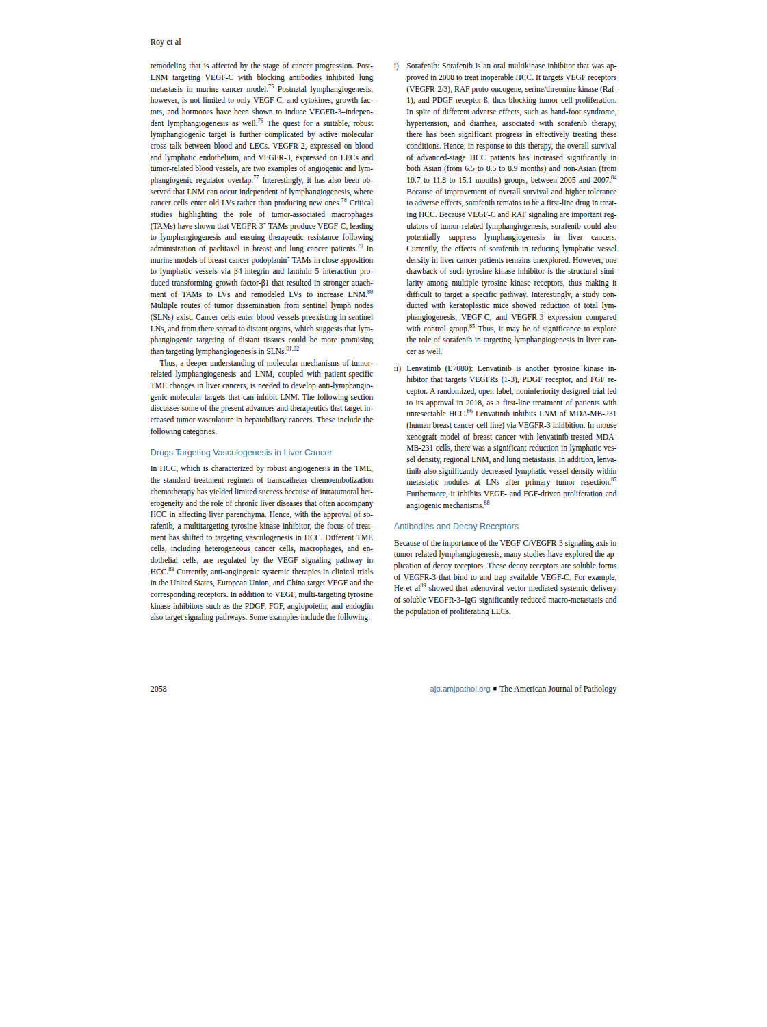Roy et al
remodeling that is affected by the stage of cancer progression. Post-LNM targeting VEGF-C with blocking antibodies inhibited lung metastasis in murine cancer model.75 Postnatal lymphangiogenesis, however, is not limited to only VEGF-C, and cytokines, growth factors, and hormones have been shown to induce VEGFR-3–independent lymphangiogenesis as well.76 The quest for a suitable, robust lymphangiogenic target is further complicated by active molecular cross talk between blood and LECs. VEGFR-2, expressed on blood and lymphatic endothelium, and VEGFR-3, expressed on LECs and tumor-related blood vessels, are two examples of angiogenic and lymphangiogenic regulator overlap.77 Interestingly, it has also been observed that LNM can occur independent of lymphangiogenesis, where cancer cells enter old LVs rather than producing new ones.78 Critical studies highlighting the role of tumor-associated macrophages (TAMs) have shown that VEGFR-3+ TAMs produce VEGF-C, leading to lymphangiogenesis and ensuing therapeutic resistance following administration of paclitaxel in breast and lung cancer patients.79 In murine models of breast cancer podoplanin+ TAMs in close apposition to lymphatic vessels via β4-integrin and laminin 5 interaction produced transforming growth factor-β1 that resulted in stronger attachment of TAMs to LVs and remodeled LVs to increase LNM.80 Multiple routes of tumor dissemination from sentinel lymph nodes (SLNs) exist. Cancer cells enter blood vessels preexisting in sentinel LNs, and from there spread to distant organs, which suggests that lymphangiogenic targeting of distant tissues could be more promising than targeting lymphangiogenesis in SLNs.81,82
Thus, a deeper understanding of molecular mechanisms of tumor-related lymphangiogenesis and LNM, coupled with patient-specific TME changes in liver cancers, is needed to develop anti-lymphangiogenic molecular targets that can inhibit LNM. The following section discusses some of the present advances and therapeutics that target increased tumor vasculature in hepatobiliary cancers. These include the following categories.
Drugs Targeting Vasculogenesis in Liver Cancer
In HCC, which is characterized by robust angiogenesis in the TME, the standard treatment regimen of transcatheter chemoembolization chemotherapy has yielded limited success because of intratumoral heterogeneity and the role of chronic liver diseases that often accompany HCC in affecting liver parenchyma. Hence, with the approval of sorafenib, a multitargeting tyrosine kinase inhibitor, the focus of treatment has shifted to targeting vasculogenesis in HCC. Different TME cells, including heterogeneous cancer cells, macrophages, and endothelial cells, are regulated by the VEGF signaling pathway in HCC.83 Currently, anti-angiogenic systemic therapies in clinical trials in the United States, European Union, and China target VEGF and the corresponding receptors. In addition to VEGF, multi-targeting tyrosine kinase inhibitors such as the PDGF, FGF, angiopoietin, and endoglin also target signaling pathways. Some examples include the following:
i) Sorafenib: Sorafenib is an oral multikinase inhibitor that was approved in 2008 to treat inoperable HCC. It targets VEGF receptors (VEGFR-2/3), RAF proto-oncogene, serine/threonine kinase (Raf-1), and PDGF receptor-ß, thus blocking tumor cell proliferation. In spite of different adverse effects, such as hand-foot syndrome, hypertension, and diarrhea, associated with sorafenib therapy, there has been significant progress in effectively treating these conditions. Hence, in response to this therapy, the overall survival of advanced-stage HCC patients has increased significantly in both Asian (from 6.5 to 8.5 to 8.9 months) and non-Asian (from 10.7 to 11.8 to 15.1 months) groups, between 2005 and 2007.84 Because of improvement of overall survival and higher tolerance to adverse effects, sorafenib remains to be a first-line drug in treating HCC. Because VEGF-C and RAF signaling are important regulators of tumor-related lymphangiogenesis, sorafenib could also potentially suppress lymphangiogenesis in liver cancers. Currently, the effects of sorafenib in reducing lymphatic vessel density in liver cancer patients remains unexplored. However, one drawback of such tyrosine kinase inhibitor is the structural similarity among multiple tyrosine kinase receptors, thus making it difficult to target a specific pathway. Interestingly, a study conducted with keratoplastic mice showed reduction of total lymphangiogenesis, VEGF-C, and VEGFR-3 expression compared with control group.85 Thus, it may be of significance to explore the role of sorafenib in targeting lymphangiogenesis in liver cancer as well.
ii) Lenvatinib (E7080): Lenvatinib is another tyrosine kinase inhibitor that targets VEGFRs (1-3), PDGF receptor, and FGF receptor. A randomized, open-label, noninferiority designed trial led to its approval in 2018, as a first-line treatment of patients with unresectable HCC.86 Lenvatinib inhibits LNM of MDA-MB-231 (human breast cancer cell line) via VEGFR-3 inhibition. In mouse xenograft model of breast cancer with lenvatinib-treated MDA-MB-231 cells, there was a significant reduction in lymphatic vessel density, regional LNM, and lung metastasis. In addition, lenvatinib also significantly decreased lymphatic vessel density within metastatic nodules at LNs after primary tumor resection.87 Furthermore, it inhibits VEGF- and FGF-driven proliferation and angiogenic mechanisms.88
Antibodies and Decoy Receptors
Because of the importance of the VEGF-C/VEGFR-3 signaling axis in tumor-related lymphangiogenesis, many studies have explored the application of decoy receptors. These decoy receptors are soluble forms of VEGFR-3 that bind to and trap available VEGF-C. For example, He et al89 showed that adenoviral vector-mediated systemic delivery of soluble VEGFR-3–IgG significantly reduced macro-metastasis and the population of proliferating LECs.
2058
ajp.amjpathol.org■The American Journal of Pathology